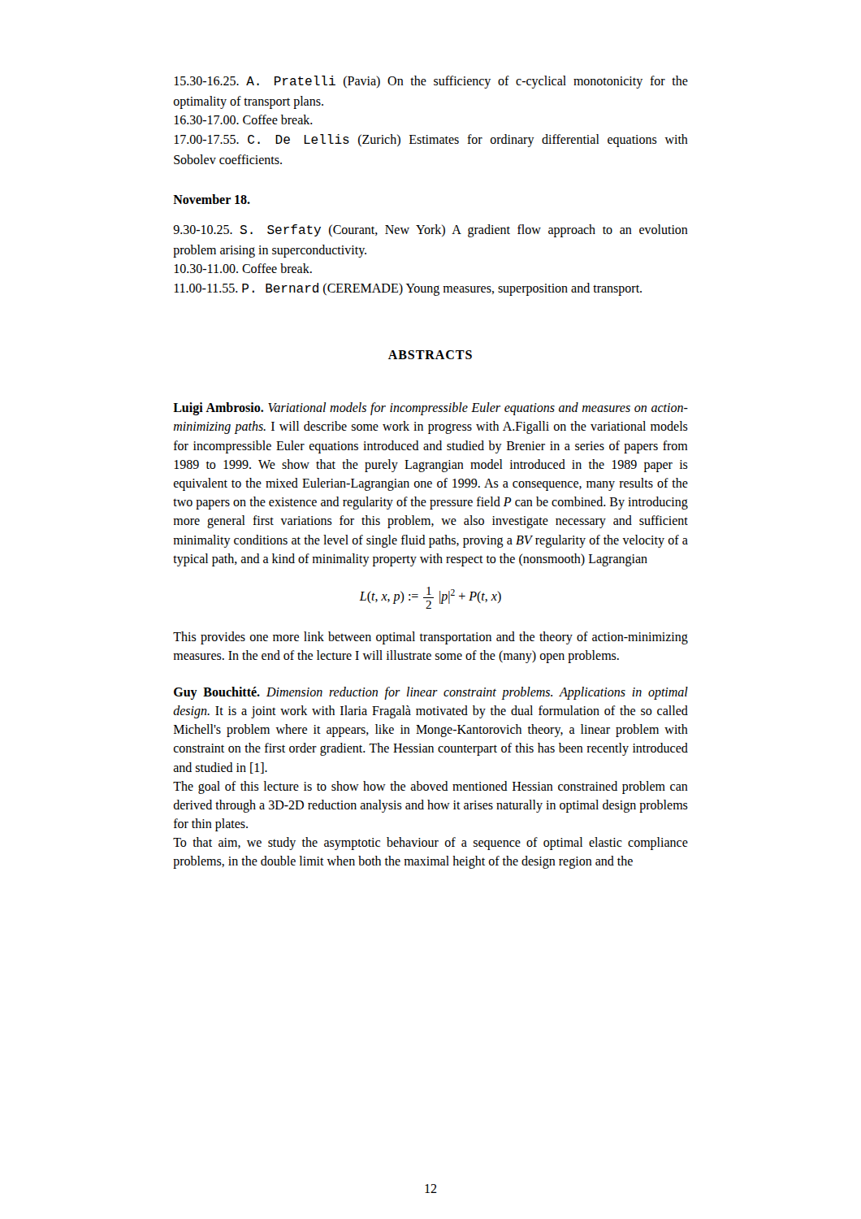15.30-16.25. A. Pratelli (Pavia) On the sufficiency of c-cyclical monotonicity for the optimality of transport plans.
16.30-17.00. Coffee break.
17.00-17.55. C. De Lellis (Zurich) Estimates for ordinary differential equations with Sobolev coefficients.
November 18.
9.30-10.25. S. Serfaty (Courant, New York) A gradient flow approach to an evolution problem arising in superconductivity.
10.30-11.00. Coffee break.
11.00-11.55. P. Bernard (CEREMADE) Young measures, superposition and transport.
ABSTRACTS
Luigi Ambrosio. Variational models for incompressible Euler equations and measures on action-minimizing paths. I will describe some work in progress with A.Figalli on the variational models for incompressible Euler equations introduced and studied by Brenier in a series of papers from 1989 to 1999. We show that the purely Lagrangian model introduced in the 1989 paper is equivalent to the mixed Eulerian-Lagrangian one of 1999. As a consequence, many results of the two papers on the existence and regularity of the pressure field P can be combined. By introducing more general first variations for this problem, we also investigate necessary and sufficient minimality conditions at the level of single fluid paths, proving a BV regularity of the velocity of a typical path, and a kind of minimality property with respect to the (nonsmooth) Lagrangian
L(t, x, p) := 12 |p|2 + P(t, x)
This provides one more link between optimal transportation and the theory of action-minimizing measures. In the end of the lecture I will illustrate some of the (many) open problems.
Guy Bouchitté. Dimension reduction for linear constraint problems. Applications in optimal design. It is a joint work with Ilaria Fragalà motivated by the dual formulation of the so called Michell's problem where it appears, like in Monge-Kantorovich theory, a linear problem with constraint on the first order gradient. The Hessian counterpart of this has been recently introduced and studied in [1].
The goal of this lecture is to show how the aboved mentioned Hessian constrained problem can derived through a 3D-2D reduction analysis and how it arises naturally in optimal design problems for thin plates.
To that aim, we study the asymptotic behaviour of a sequence of optimal elastic compliance problems, in the double limit when both the maximal height of the design region and the
12